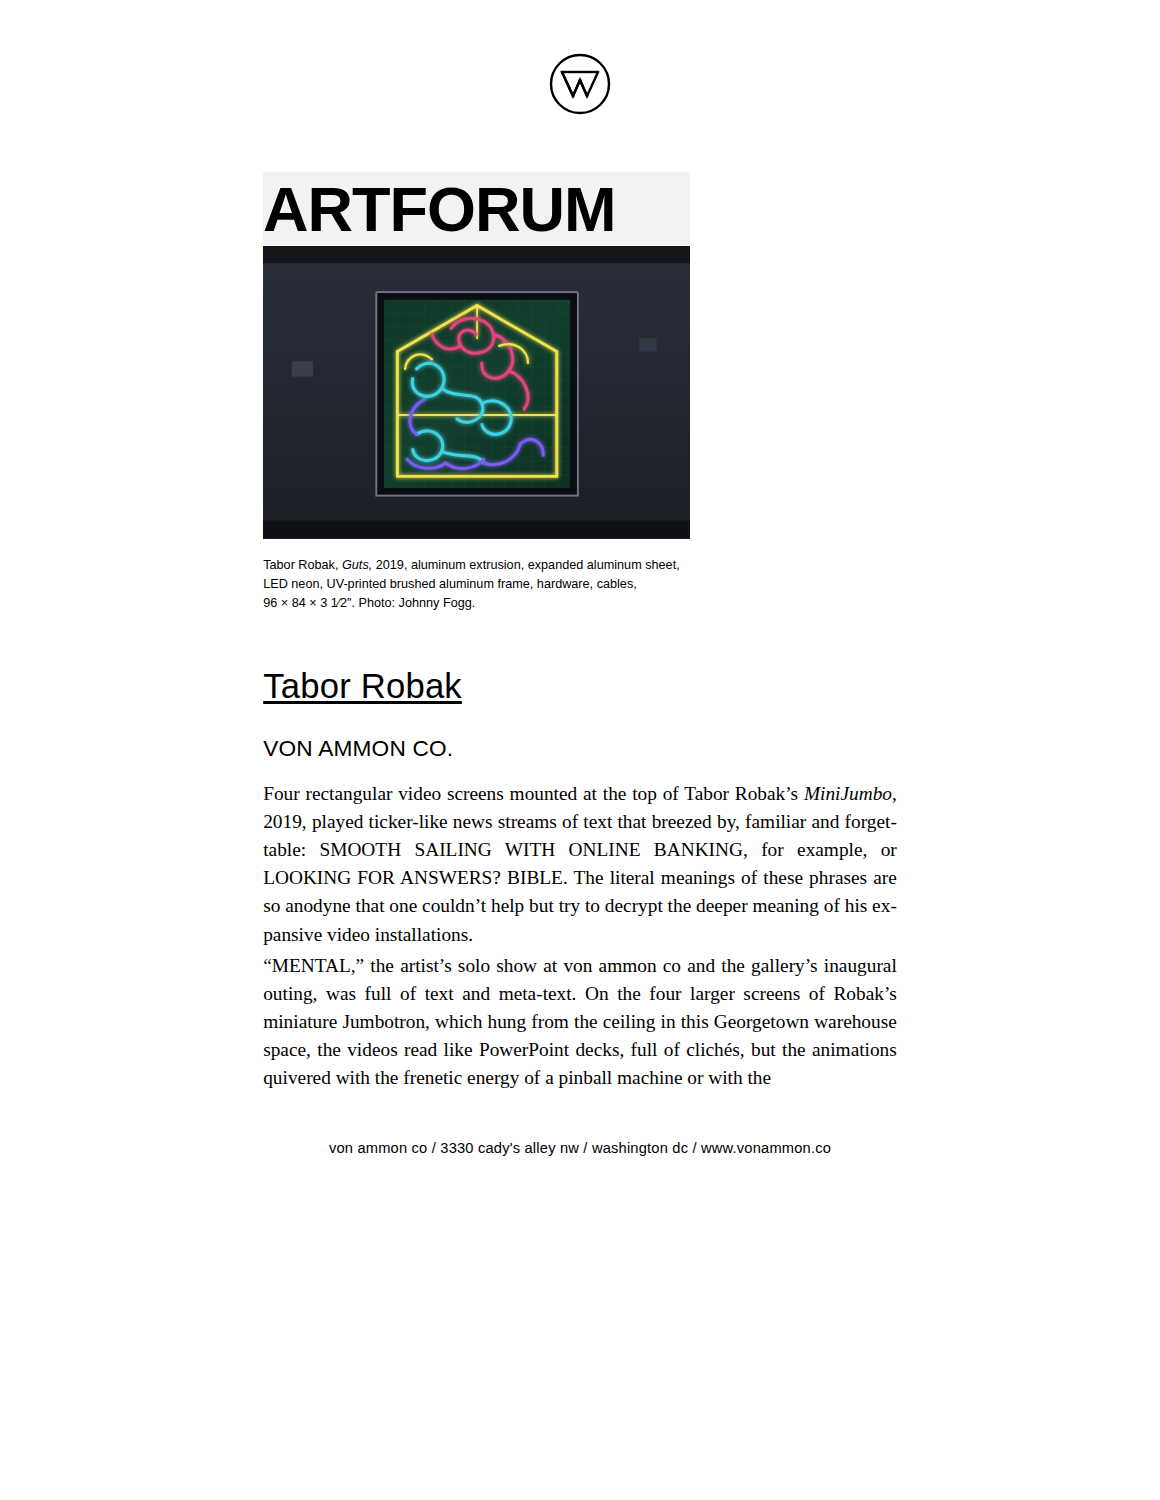ARTFORUM
Tabor Robak, Guts, 2019, aluminum extrusion, expanded aluminum sheet,
LED neon, UV-printed brushed aluminum frame, hardware, cables,
96 × 84 × 3 1⁄2". Photo: Johnny Fogg.
Tabor Robak
VON AMMON CO.
Four rectangular video screens mounted at the top of Tabor Robak’s MiniJumbo, 2019, played ticker-like news streams of text that breezed by, familiar and forgettable: SMOOTH SAILING WITH ONLINE BANKING, for example, or LOOKING FOR ANSWERS? BIBLE. The literal meanings of these phrases are so anodyne that one couldn’t help but try to decrypt the deeper meaning of his expansive video installations.
“MENTAL,” the artist’s solo show at von ammon co and the gallery’s inaugural outing, was full of text and meta-text. On the four larger screens of Robak’s miniature Jumbotron, which hung from the ceiling in this Georgetown warehouse space, the videos read like PowerPoint decks, full of clichés, but the animations quivered with the frenetic energy of a pinball machine or with the
von ammon co / 3330 cady's alley nw / washington dc / www.vonammon.co